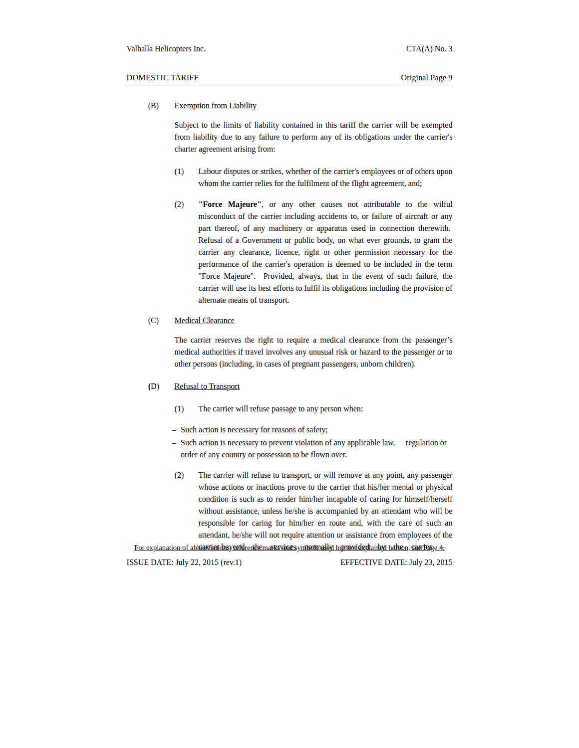Valhalla Helicopters Inc.
CTA(A) No. 3
DOMESTIC TARIFF
Original Page 9
(B) Exemption from Liability
Subject to the limits of liability contained in this tariff the carrier will be exempted from liability due to any failure to perform any of its obligations under the carrier's charter agreement arising from:
(1) Labour disputes or strikes, whether of the carrier's employees or of others upon whom the carrier relies for the fulfilment of the flight agreement, and;
(2) "Force Majeure", or any other causes not attributable to the wilful misconduct of the carrier including accidents to, or failure of aircraft or any part thereof, of any machinery or apparatus used in connection therewith. Refusal of a Government or public body, on what ever grounds, to grant the carrier any clearance, licence, right or other permission necessary for the performance of the carrier's operation is deemed to be included in the term "Force Majeure". Provided, always, that in the event of such failure, the carrier will use its best efforts to fulfil its obligations including the provision of alternate means of transport.
(C) Medical Clearance
The carrier reserves the right to require a medical clearance from the passenger’s medical authorities if travel involves any unusual risk or hazard to the passenger or to other persons (including, in cases of pregnant passengers, unborn children).
(D) Refusal to Transport
(1) The carrier will refuse passage to any person when:
– Such action is necessary for reasons of safety;
– Such action is necessary to prevent violation of any applicable law, regulation or order of any country or possession to be flown over.
(2) The carrier will refuse to transport, or will remove at any point, any passenger whose actions or inactions prove to the carrier that his/her mental or physical condition is such as to render him/her incapable of caring for himself/herself without assistance, unless he/she is accompanied by an attendant who will be responsible for caring for him/her en route and, with the care of such an attendant, he/she will not require attention or assistance from employees of the carrier beyond the services normally provided by the carrier –
For explanation of abbreviations, reference marks and symbols used but not explained hereon, see Page 4.
ISSUE DATE: July 22, 2015 (rev.1) EFFECTIVE DATE: July 23, 2015